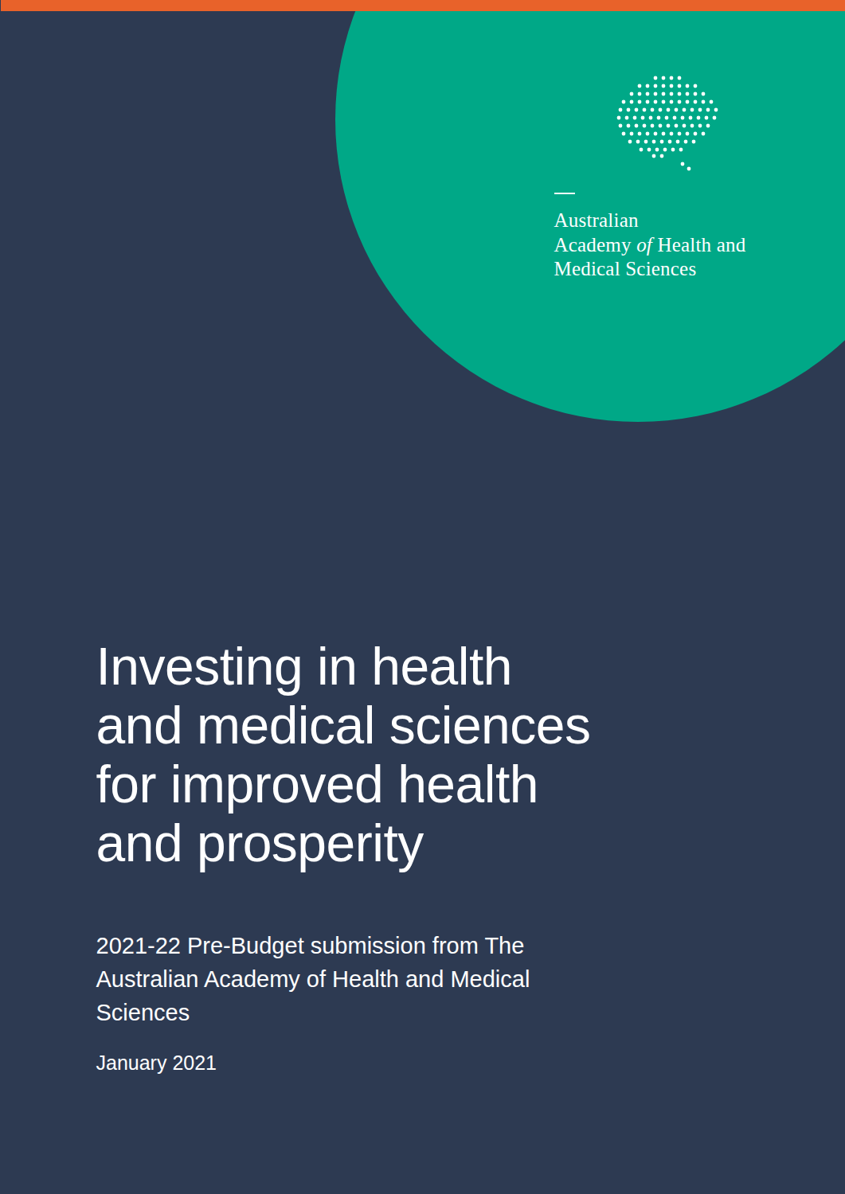Australian
Academy of Health and
Medical Sciences
Investing in health
and medical sciences
for improved health
and prosperity
2021-22 Pre-Budget submission from The Australian Academy of Health and Medical Sciences
January 2021